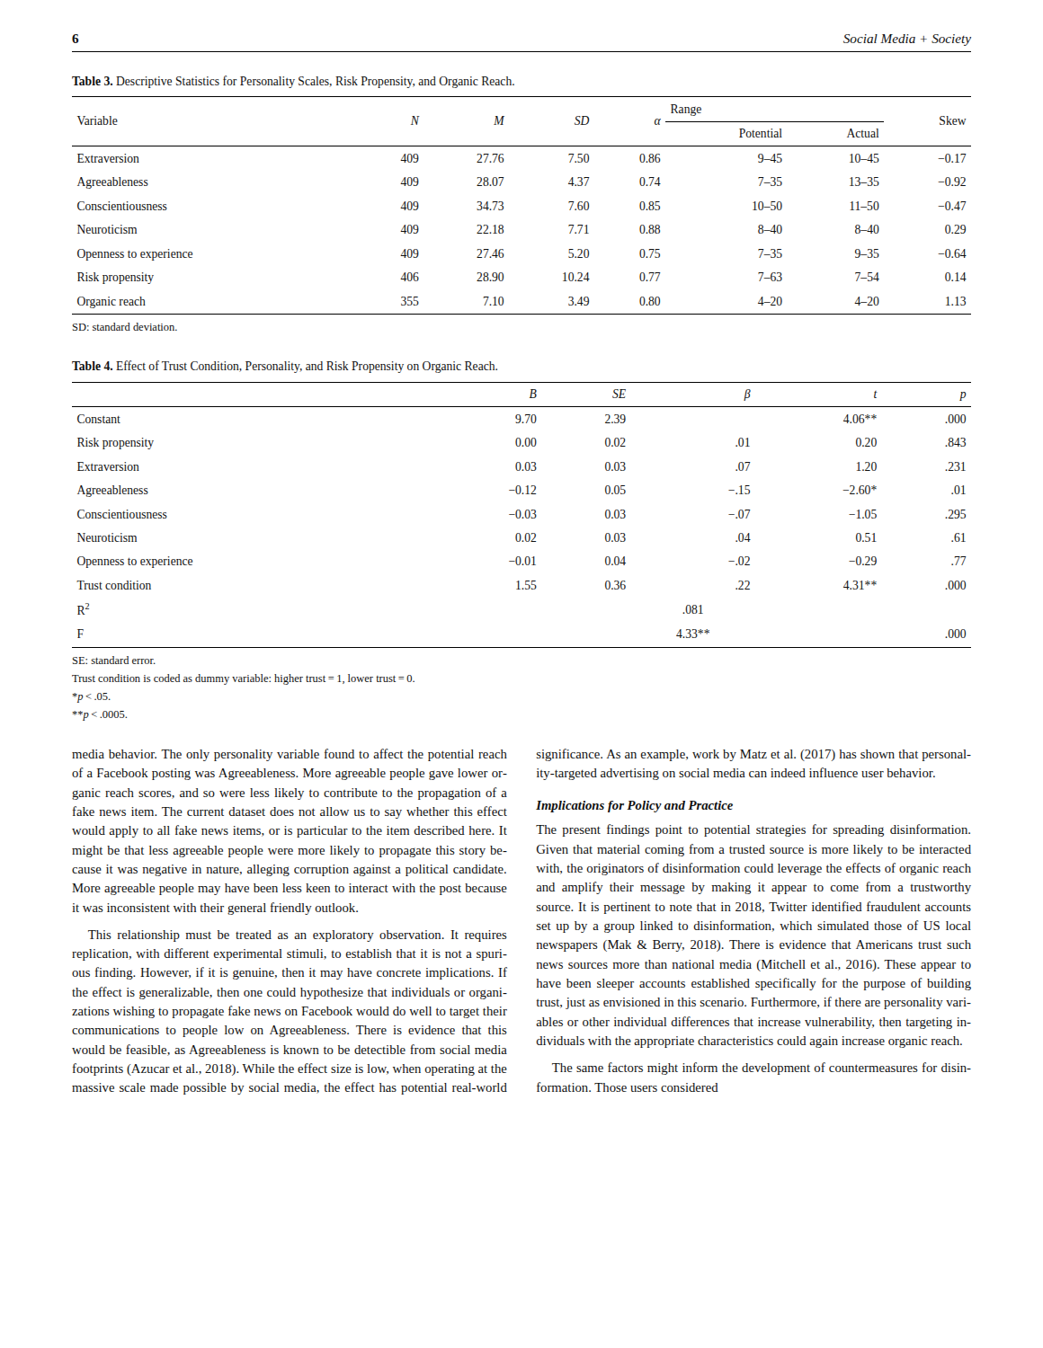6 Social Media + Society
Table 3. Descriptive Statistics for Personality Scales, Risk Propensity, and Organic Reach.
| Variable | N | M | SD | α | Range | Skew |
| --- | --- | --- | --- | --- | --- | --- |
| Potential | Actual |
| Extraversion | 409 | 27.76 | 7.50 | 0.86 | 9–45 | 10–45 | −0.17 |
| Agreeableness | 409 | 28.07 | 4.37 | 0.74 | 7–35 | 13–35 | −0.92 |
| Conscientiousness | 409 | 34.73 | 7.60 | 0.85 | 10–50 | 11–50 | −0.47 |
| Neuroticism | 409 | 22.18 | 7.71 | 0.88 | 8–40 | 8–40 | 0.29 |
| Openness to experience | 409 | 27.46 | 5.20 | 0.75 | 7–35 | 9–35 | −0.64 |
| Risk propensity | 406 | 28.90 | 10.24 | 0.77 | 7–63 | 7–54 | 0.14 |
| Organic reach | 355 | 7.10 | 3.49 | 0.80 | 4–20 | 4–20 | 1.13 |
SD: standard deviation.
Table 4. Effect of Trust Condition, Personality, and Risk Propensity on Organic Reach.
| | B | SE | β | t | p |
| --- | --- | --- | --- | --- | --- |
| Constant | 9.70 | 2.39 | | 4.06** | .000 |
| Risk propensity | 0.00 | 0.02 | .01 | 0.20 | .843 |
| Extraversion | 0.03 | 0.03 | .07 | 1.20 | .231 |
| Agreeableness | −0.12 | 0.05 | −.15 | −2.60* | .01 |
| Conscientiousness | −0.03 | 0.03 | −.07 | −1.05 | .295 |
| Neuroticism | 0.02 | 0.03 | .04 | 0.51 | .61 |
| Openness to experience | −0.01 | 0.04 | −.02 | −0.29 | .77 |
| Trust condition | 1.55 | 0.36 | .22 | 4.31** | .000 |
| R 2 | | | .081 | | |
| F | | | 4.33** | | .000 |
SE: standard error.
Trust condition is coded as dummy variable: higher trust = 1, lower trust = 0.
*p < .05.
**p < .0005.
media behavior. The only personality variable found to affect the potential reach of a Facebook posting was Agreeableness. More agreeable people gave lower organic reach scores, and so were less likely to contribute to the propagation of a fake news item. The current dataset does not allow us to say whether this effect would apply to all fake news items, or is particular to the item described here. It might be that less agreeable people were more likely to propagate this story because it was negative in nature, alleging corruption against a political candidate. More agreeable people may have been less keen to interact with the post because it was inconsistent with their general friendly outlook.
This relationship must be treated as an exploratory observation. It requires replication, with different experimental stimuli, to establish that it is not a spurious finding. However, if it is genuine, then it may have concrete implications. If the effect is generalizable, then one could hypothesize that individuals or organizations wishing to propagate fake news on Facebook would do well to target their communications to people low on Agreeableness. There is evidence that this would be feasible, as Agreeableness is known to be detectible from social media footprints (Azucar et al., 2018). While the effect size is low, when operating at the massive scale made possible by social media, the effect has potential real-world significance. As an example, work by Matz et al. (2017) has shown that personality-targeted advertising on social media can indeed influence user behavior.
Implications for Policy and Practice
The present findings point to potential strategies for spreading disinformation. Given that material coming from a trusted source is more likely to be interacted with, the originators of disinformation could leverage the effects of organic reach and amplify their message by making it appear to come from a trustworthy source. It is pertinent to note that in 2018, Twitter identified fraudulent accounts set up by a group linked to disinformation, which simulated those of US local newspapers (Mak & Berry, 2018). There is evidence that Americans trust such news sources more than national media (Mitchell et al., 2016). These appear to have been sleeper accounts established specifically for the purpose of building trust, just as envisioned in this scenario. Furthermore, if there are personality variables or other individual differences that increase vulnerability, then targeting individuals with the appropriate characteristics could again increase organic reach.
The same factors might inform the development of countermeasures for disinformation. Those users considered